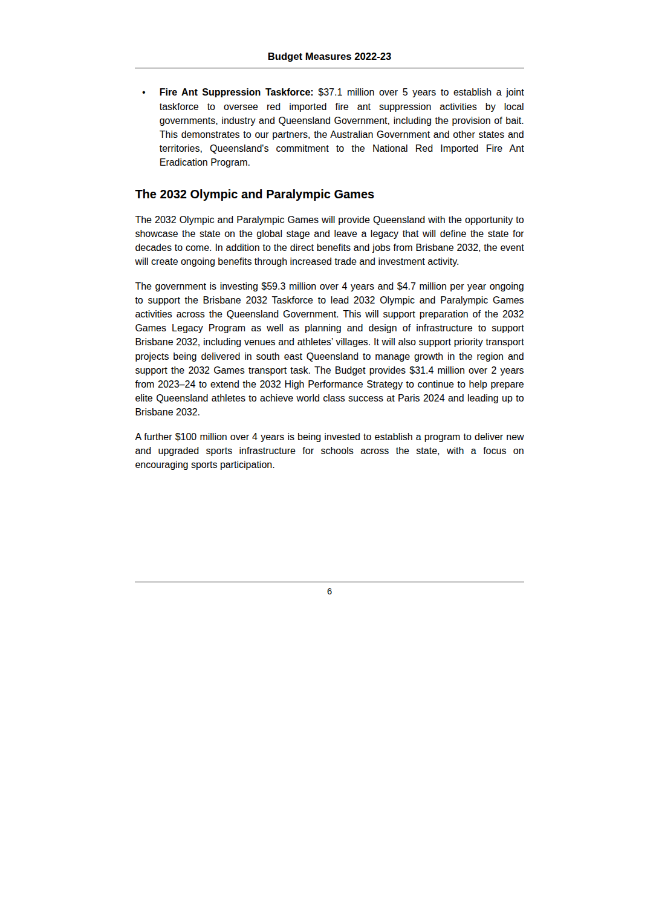Budget Measures 2022-23
Fire Ant Suppression Taskforce: $37.1 million over 5 years to establish a joint taskforce to oversee red imported fire ant suppression activities by local governments, industry and Queensland Government, including the provision of bait. This demonstrates to our partners, the Australian Government and other states and territories, Queensland's commitment to the National Red Imported Fire Ant Eradication Program.
The 2032 Olympic and Paralympic Games
The 2032 Olympic and Paralympic Games will provide Queensland with the opportunity to showcase the state on the global stage and leave a legacy that will define the state for decades to come. In addition to the direct benefits and jobs from Brisbane 2032, the event will create ongoing benefits through increased trade and investment activity.
The government is investing $59.3 million over 4 years and $4.7 million per year ongoing to support the Brisbane 2032 Taskforce to lead 2032 Olympic and Paralympic Games activities across the Queensland Government. This will support preparation of the 2032 Games Legacy Program as well as planning and design of infrastructure to support Brisbane 2032, including venues and athletes’ villages. It will also support priority transport projects being delivered in south east Queensland to manage growth in the region and support the 2032 Games transport task. The Budget provides $31.4 million over 2 years from 2023–24 to extend the 2032 High Performance Strategy to continue to help prepare elite Queensland athletes to achieve world class success at Paris 2024 and leading up to Brisbane 2032.
A further $100 million over 4 years is being invested to establish a program to deliver new and upgraded sports infrastructure for schools across the state, with a focus on encouraging sports participation.
6